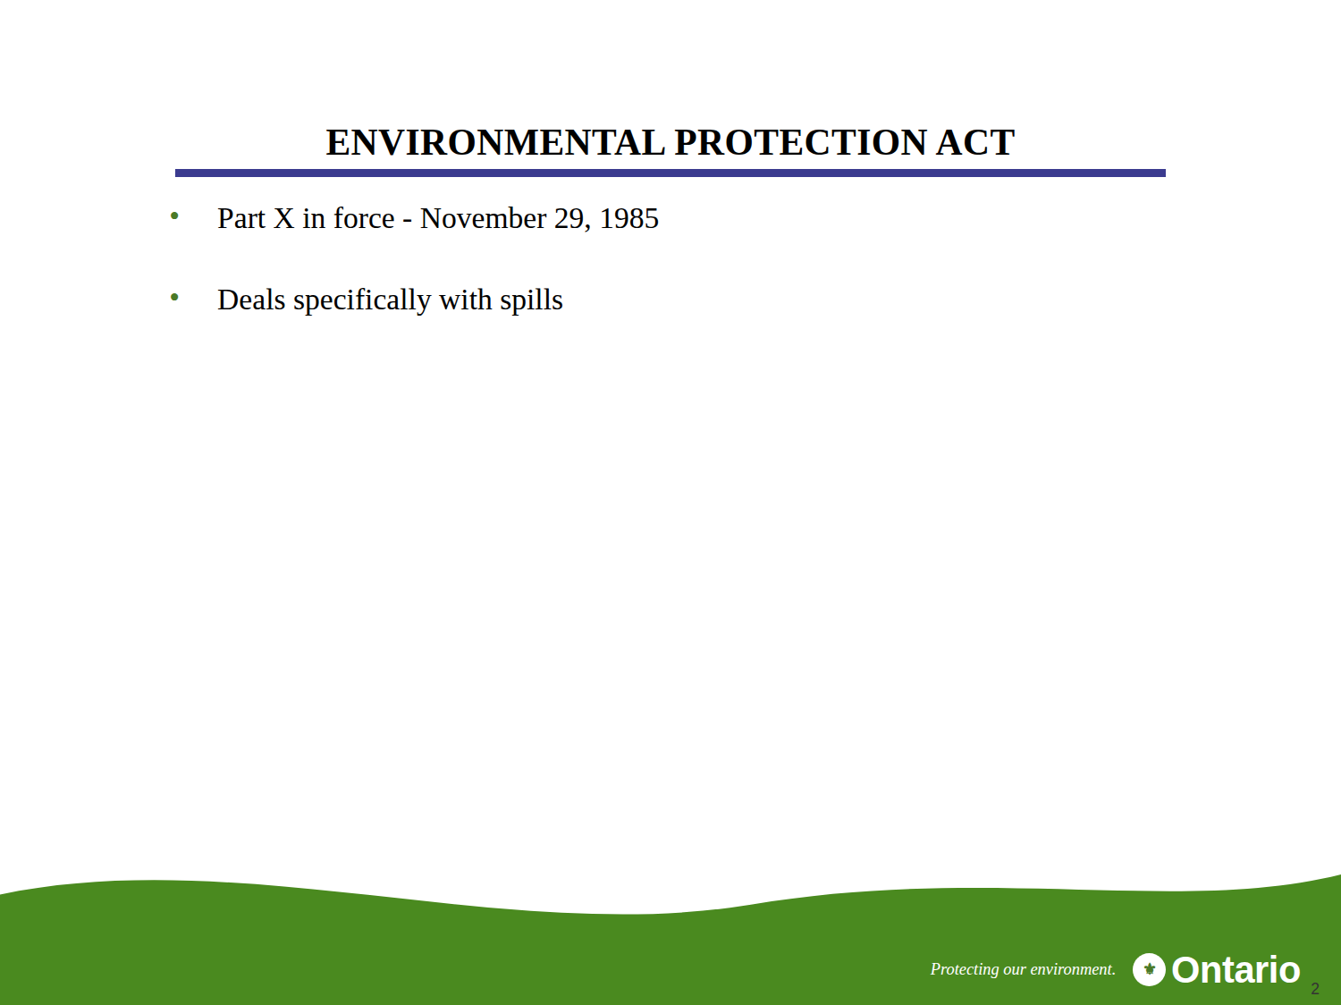ENVIRONMENTAL PROTECTION ACT
Part X in force - November 29, 1985
Deals specifically with spills
Protecting our environment. ⚜ Ontario
2